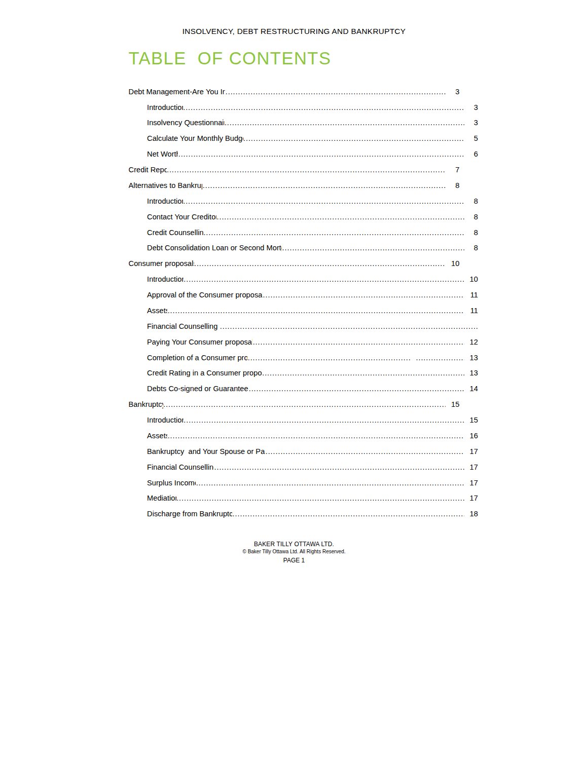INSOLVENCY, DEBT RESTRUCTURING AND BANKRUPTCY
TABLE OF CONTENTS
Debt Management-Are You Insolvent? .................................................................................................................. 3
Introduction ......................................................................................................................... 3
Insolvency Questionnaire ....................................................................................................... 3
Calculate Your Monthly Budget ............................................................................................. 5
Net Worth .......................................................................................................................... 6
Credit Report ................................................................................................................................. 7
Alternatives to Bankruptcy ................................................................................................................. 8
Introduction ......................................................................................................................... 8
Contact Your Creditors .......................................................................................................... 8
Credit Counselling ................................................................................................................ 8
Debt Consolidation Loan or Second Mortgage ................................................................................. 8
Consumer proposals ......................................................................................................... 10
Introduction ....................................................................................................................... 10
Approval of the Consumer proposal ................................................................................. 11
Assets ................................................................................................................................. 11
Financial Counselling span ......................................................................................................... 12
Paying Your Consumer proposal ..................................................................................... 12
Completion of a Consumer proposal ................................................................. ................................... 13
Credit Rating in a Consumer proposal ....................................................................................... 13
Debts Co-signed or Guaranteed ......................................................................................... 14
Bankruptcy ......................................................................................................................... 15
Introduction ....................................................................................................................... 15
Assets ................................................................................................................................. 16
Bankruptcy and Your Spouse or Partner ......................................................................................... 17
Financial Counselling ......................................................................................................... 17
Surplus Income ................................................................................................................. 17
Mediation .............................................................................................................................. 17
Discharge from Bankruptcy ................................................................................................. 18
BAKER TILLY OTTAWA LTD.
© Baker Tilly Ottawa Ltd. All Rights Reserved.
PAGE 1